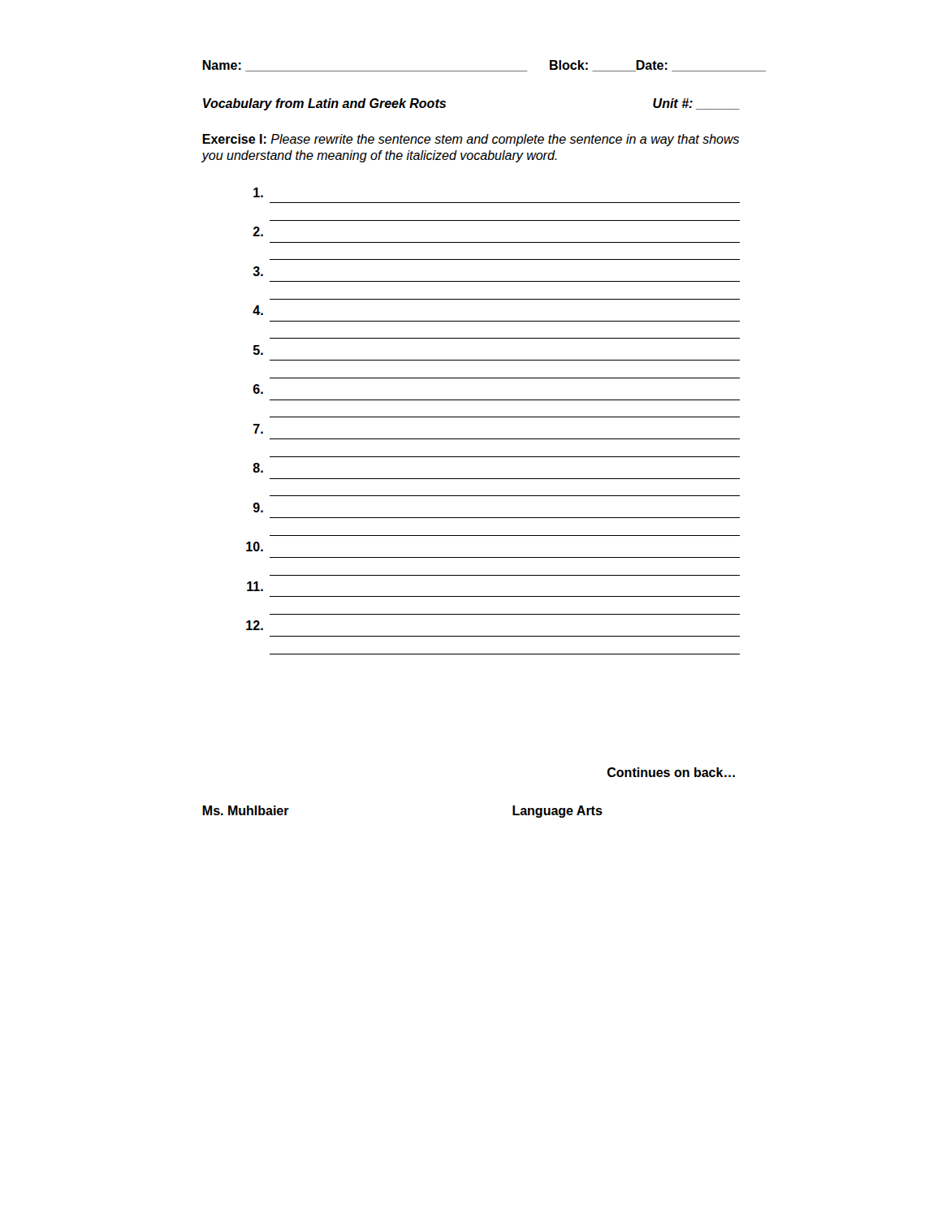Name: _______________________________________ Block: ______ Date: _____________
Vocabulary from Latin and Greek Roots Unit #: ______
Exercise I: Please rewrite the sentence stem and complete the sentence in a way that shows you understand the meaning of the italicized vocabulary word.
Continues on back…
Ms. Muhlbaier Language Arts